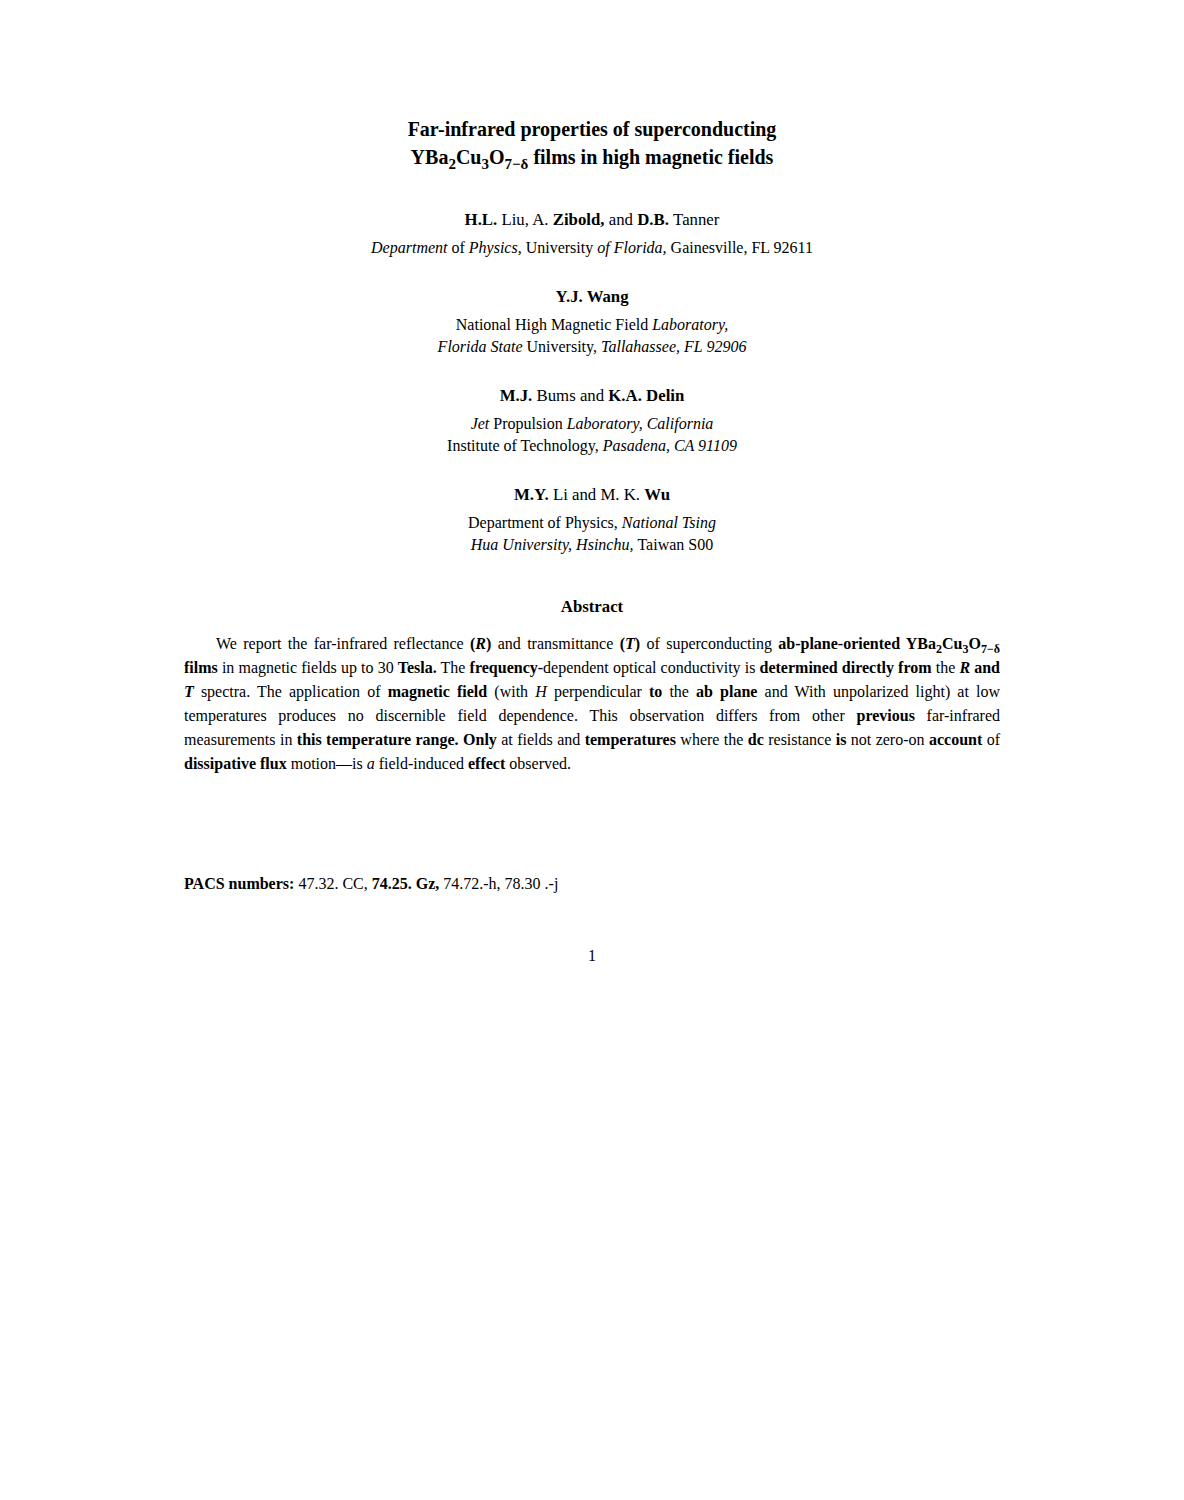Far-infrared properties of superconducting
YBa2Cu3O7−δ films in high magnetic fields
H.L. Liu, A. Zibold, and D.B. Tanner
Department of Physics, University of Florida, Gainesville, FL 92611
Y.J. Wang
National High Magnetic Field Laboratory,
Florida State University, Tallahassee, FL 92906
M.J. Bums and K.A. Delin
Jet Propulsion Laboratory, California
Institute of Technology, Pasadena, CA 91109
M.Y. Li and M. K. Wu
Department of Physics, National Tsing
Hua University, Hsinchu, Taiwan S00
Abstract
We report the far-infrared reflectance (R) and transmittance (T) of superconducting ab-plane-oriented YBa2Cu3O7−δ films in magnetic fields up to 30 Tesla. The frequency-dependent optical conductivity is determined directly from the R and T spectra. The application of magnetic field (with H perpendicular to the ab plane and With unpolarized light) at low temperatures produces no discernible field dependence. This observation differs from other previous far-infrared measurements in this temperature range. Only at fields and temperatures where the dc resistance is not zero-on account of dissipative flux motion—is a field-induced effect observed.
PACS numbers: 47.32. CC, 74.25. Gz, 74.72.-h, 78.30 .-j
1